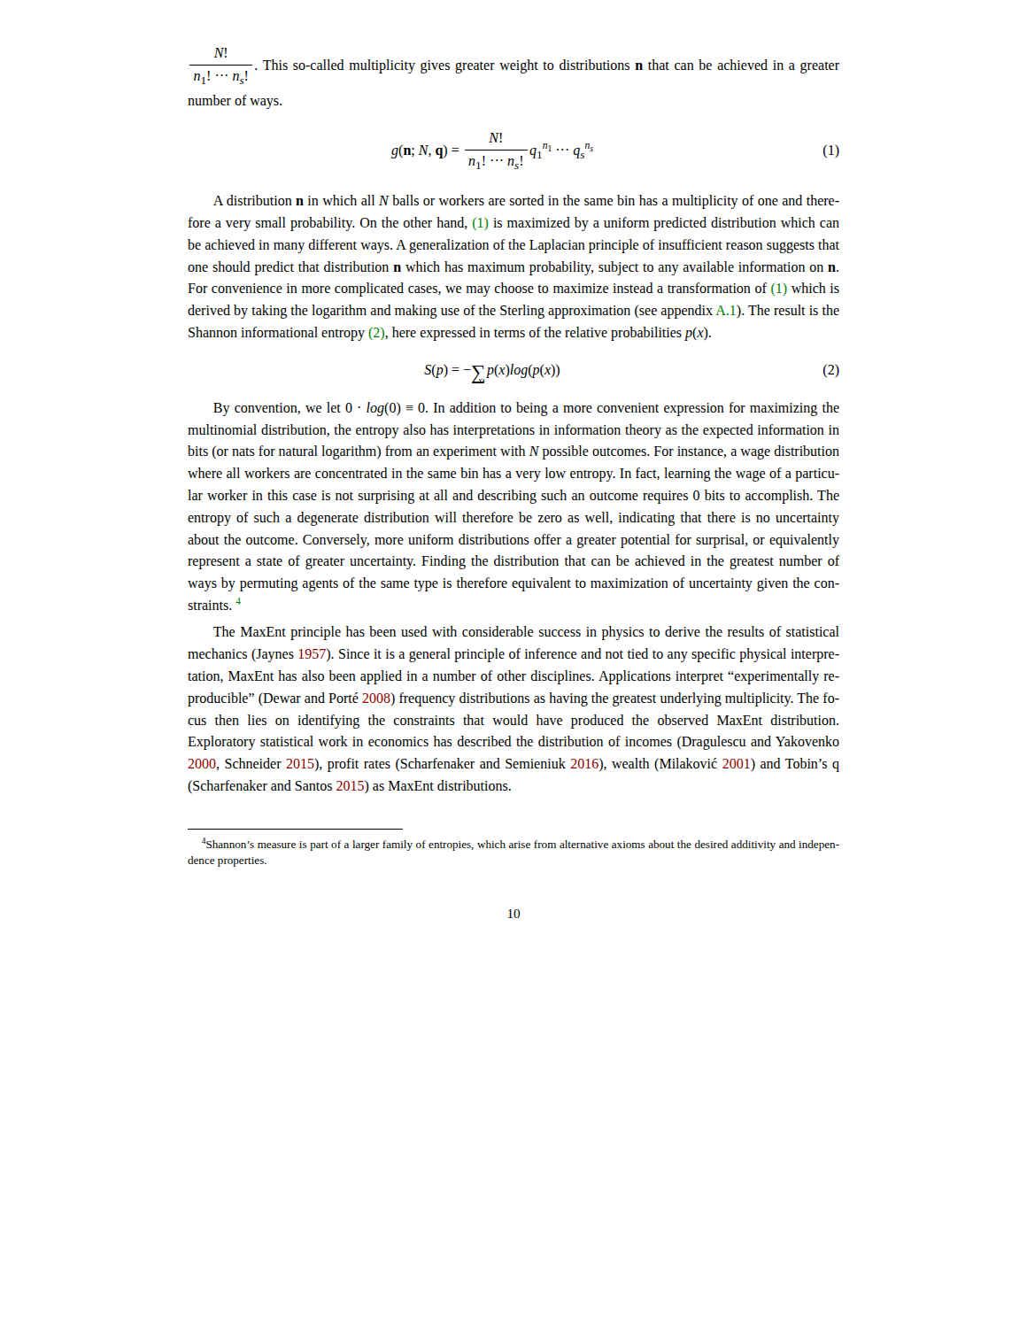N!n1! ··· ns!. This so-called multiplicity gives greater weight to distributions n that can be achieved in a greater number of ways.
g(n; N, q) = N!n1! ··· ns!q1n1 ··· qsns
(1)
A distribution n in which all N balls or workers are sorted in the same bin has a multiplicity of one and therefore a very small probability. On the other hand, (1) is maximized by a uniform predicted distribution which can be achieved in many different ways. A generalization of the Laplacian principle of insufficient reason suggests that one should predict that distribution n which has maximum probability, subject to any available information on n. For convenience in more complicated cases, we may choose to maximize instead a transformation of (1) which is derived by taking the logarithm and making use of the Sterling approximation (see appendix A.1). The result is the Shannon informational entropy (2), here expressed in terms of the relative probabilities p(x).
S(p) = −∑x p(x)log(p(x))
(2)
By convention, we let 0 · log(0) ≡ 0. In addition to being a more convenient expression for maximizing the multinomial distribution, the entropy also has interpretations in information theory as the expected information in bits (or nats for natural logarithm) from an experiment with N possible outcomes. For instance, a wage distribution where all workers are concentrated in the same bin has a very low entropy. In fact, learning the wage of a particular worker in this case is not surprising at all and describing such an outcome requires 0 bits to accomplish. The entropy of such a degenerate distribution will therefore be zero as well, indicating that there is no uncertainty about the outcome. Conversely, more uniform distributions offer a greater potential for surprisal, or equivalently represent a state of greater uncertainty. Finding the distribution that can be achieved in the greatest number of ways by permuting agents of the same type is therefore equivalent to maximization of uncertainty given the constraints. 4
The MaxEnt principle has been used with considerable success in physics to derive the results of statistical mechanics (Jaynes 1957). Since it is a general principle of inference and not tied to any specific physical interpretation, MaxEnt has also been applied in a number of other disciplines. Applications interpret “experimentally reproducible” (Dewar and Porté 2008) frequency distributions as having the greatest underlying multiplicity. The focus then lies on identifying the constraints that would have produced the observed MaxEnt distribution. Exploratory statistical work in economics has described the distribution of incomes (Dragulescu and Yakovenko 2000, Schneider 2015), profit rates (Scharfenaker and Semieniuk 2016), wealth (Milaković 2001) and Tobin’s q (Scharfenaker and Santos 2015) as MaxEnt distributions.
4Shannon’s measure is part of a larger family of entropies, which arise from alternative axioms about the desired additivity and independence properties.
10